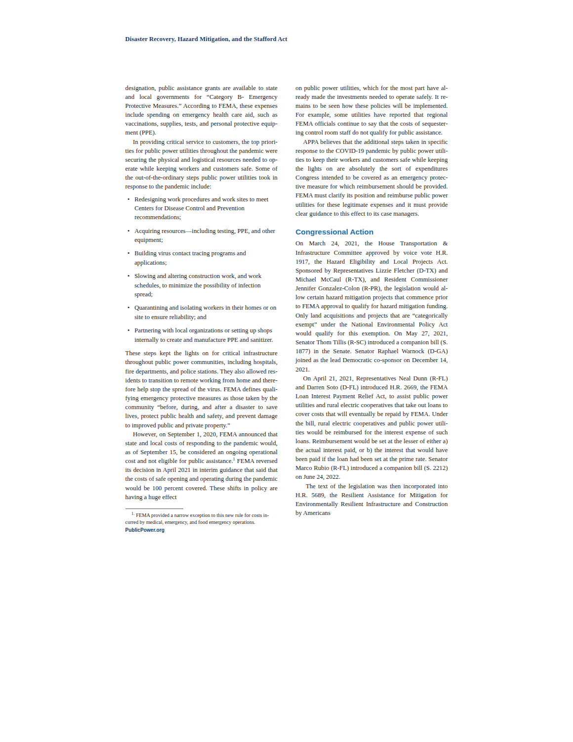Disaster Recovery, Hazard Mitigation, and the Stafford Act
designation, public assistance grants are available to state and local governments for “Category B- Emergency Protective Measures.” According to FEMA, these expenses include spending on emergency health care aid, such as vaccinations, supplies, tests, and personal protective equipment (PPE).
In providing critical service to customers, the top priorities for public power utilities throughout the pandemic were securing the physical and logistical resources needed to operate while keeping workers and customers safe. Some of the out-of-the-ordinary steps public power utilities took in response to the pandemic include:
Redesigning work procedures and work sites to meet Centers for Disease Control and Prevention recommendations;
Acquiring resources—including testing, PPE, and other equipment;
Building virus contact tracing programs and applications;
Slowing and altering construction work, and work schedules, to minimize the possibility of infection spread;
Quarantining and isolating workers in their homes or on site to ensure reliability; and
Partnering with local organizations or setting up shops internally to create and manufacture PPE and sanitizer.
These steps kept the lights on for critical infrastructure throughout public power communities, including hospitals, fire departments, and police stations. They also allowed residents to transition to remote working from home and therefore help stop the spread of the virus. FEMA defines qualifying emergency protective measures as those taken by the community “before, during, and after a disaster to save lives, protect public health and safety, and prevent damage to improved public and private property.”
However, on September 1, 2020, FEMA announced that state and local costs of responding to the pandemic would, as of September 15, be considered an ongoing operational cost and not eligible for public assistance.1 FEMA reversed its decision in April 2021 in interim guidance that said that the costs of safe opening and operating during the pandemic would be 100 percent covered. These shifts in policy are having a huge effect
1. FEMA provided a narrow exception to this new rule for costs incurred by medical, emergency, and food emergency operations.
on public power utilities, which for the most part have already made the investments needed to operate safely. It remains to be seen how these policies will be implemented. For example, some utilities have reported that regional FEMA officials continue to say that the costs of sequestering control room staff do not qualify for public assistance.
APPA believes that the additional steps taken in specific response to the COVID-19 pandemic by public power utilities to keep their workers and customers safe while keeping the lights on are absolutely the sort of expenditures Congress intended to be covered as an emergency protective measure for which reimbursement should be provided. FEMA must clarify its position and reimburse public power utilities for these legitimate expenses and it must provide clear guidance to this effect to its case managers.
Congressional Action
On March 24, 2021, the House Transportation & Infrastructure Committee approved by voice vote H.R. 1917, the Hazard Eligibility and Local Projects Act. Sponsored by Representatives Lizzie Fletcher (D-TX) and Michael McCaul (R-TX), and Resident Commissioner Jennifer Gonzalez-Colon (R-PR), the legislation would allow certain hazard mitigation projects that commence prior to FEMA approval to qualify for hazard mitigation funding. Only land acquisitions and projects that are “categorically exempt” under the National Environmental Policy Act would qualify for this exemption. On May 27, 2021, Senator Thom Tillis (R-SC) introduced a companion bill (S. 1877) in the Senate. Senator Raphael Warnock (D-GA) joined as the lead Democratic co-sponsor on December 14, 2021.
On April 21, 2021, Representatives Neal Dunn (R-FL) and Darren Soto (D-FL) introduced H.R. 2669, the FEMA Loan Interest Payment Relief Act, to assist public power utilities and rural electric cooperatives that take out loans to cover costs that will eventually be repaid by FEMA. Under the bill, rural electric cooperatives and public power utilities would be reimbursed for the interest expense of such loans. Reimbursement would be set at the lesser of either a) the actual interest paid, or b) the interest that would have been paid if the loan had been set at the prime rate. Senator Marco Rubio (R-FL) introduced a companion bill (S. 2212) on June 24, 2022.
The text of the legislation was then incorporated into H.R. 5689, the Resilient Assistance for Mitigation for Environmentally Resilient Infrastructure and Construction by Americans
PublicPower.org